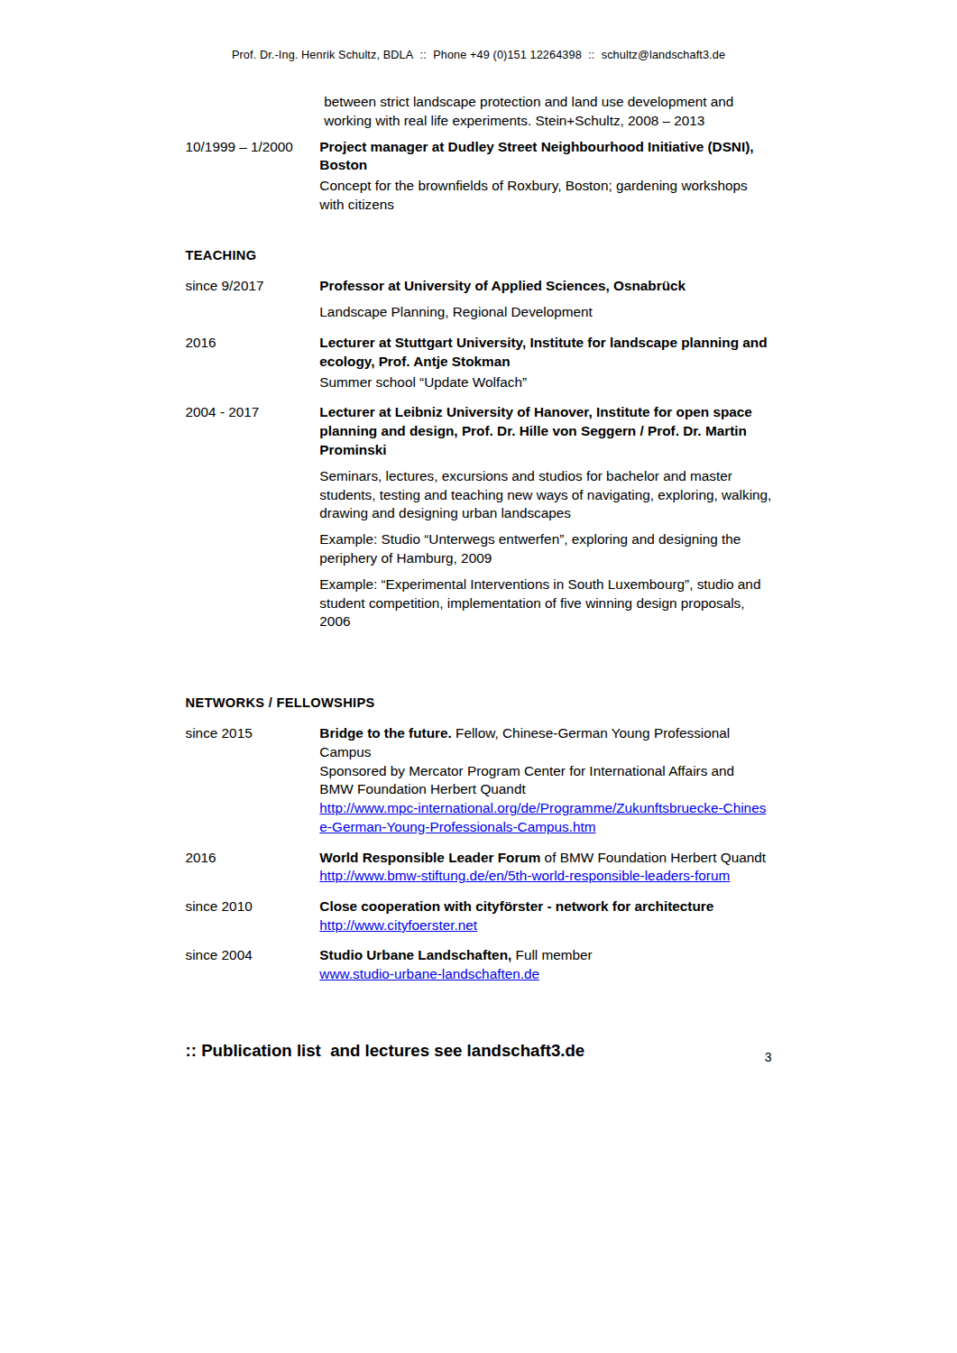Prof. Dr.-Ing. Henrik Schultz, BDLA :: Phone +49 (0)151 12264398 :: schultz@landschaft3.de
between strict landscape protection and land use development and working with real life experiments. Stein+Schultz, 2008 – 2013
| 10/1999 – 1/2000 | Project manager at Dudley Street Neighbourhood Initiative (DSNI), Boston Concept for the brownfields of Roxbury, Boston; gardening workshops with citizens |
TEACHING
| since 9/2017 | Professor at University of Applied Sciences, Osnabrück Landscape Planning, Regional Development |
| 2016 | Lecturer at Stuttgart University, Institute for landscape planning and ecology, Prof. Antje Stokman Summer school “Update Wolfach” |
| 2004 - 2017 | Lecturer at Leibniz University of Hanover, Institute for open space planning and design, Prof. Dr. Hille von Seggern / Prof. Dr. Martin Prominski Seminars, lectures, excursions and studios for bachelor and master students, testing and teaching new ways of navigating, exploring, walking, drawing and designing urban landscapes Example: Studio “Unterwegs entwerfen”, exploring and designing the periphery of Hamburg, 2009 Example: “Experimental Interventions in South Luxembourg”, studio and student competition, implementation of five winning design proposals, 2006 |
NETWORKS / FELLOWSHIPS
| since 2015 | Bridge to the future. Fellow, Chinese-German Young Professional Campus Sponsored by Mercator Program Center for International Affairs and BMW Foundation Herbert Quandt http://www.mpc-international.org/de/Programme/Zukunftsbruecke-Chinese-German-Young-Professionals-Campus.htm |
| 2016 | World Responsible Leader Forum of BMW Foundation Herbert Quandt http://www.bmw-stiftung.de/en/5th-world-responsible-leaders-forum |
| since 2010 | Close cooperation with cityförster - network for architecture http://www.cityfoerster.net |
| since 2004 | Studio Urbane Landschaften, Full member www.studio-urbane-landschaften.de |
:: Publication list and lectures see landschaft3.de
3